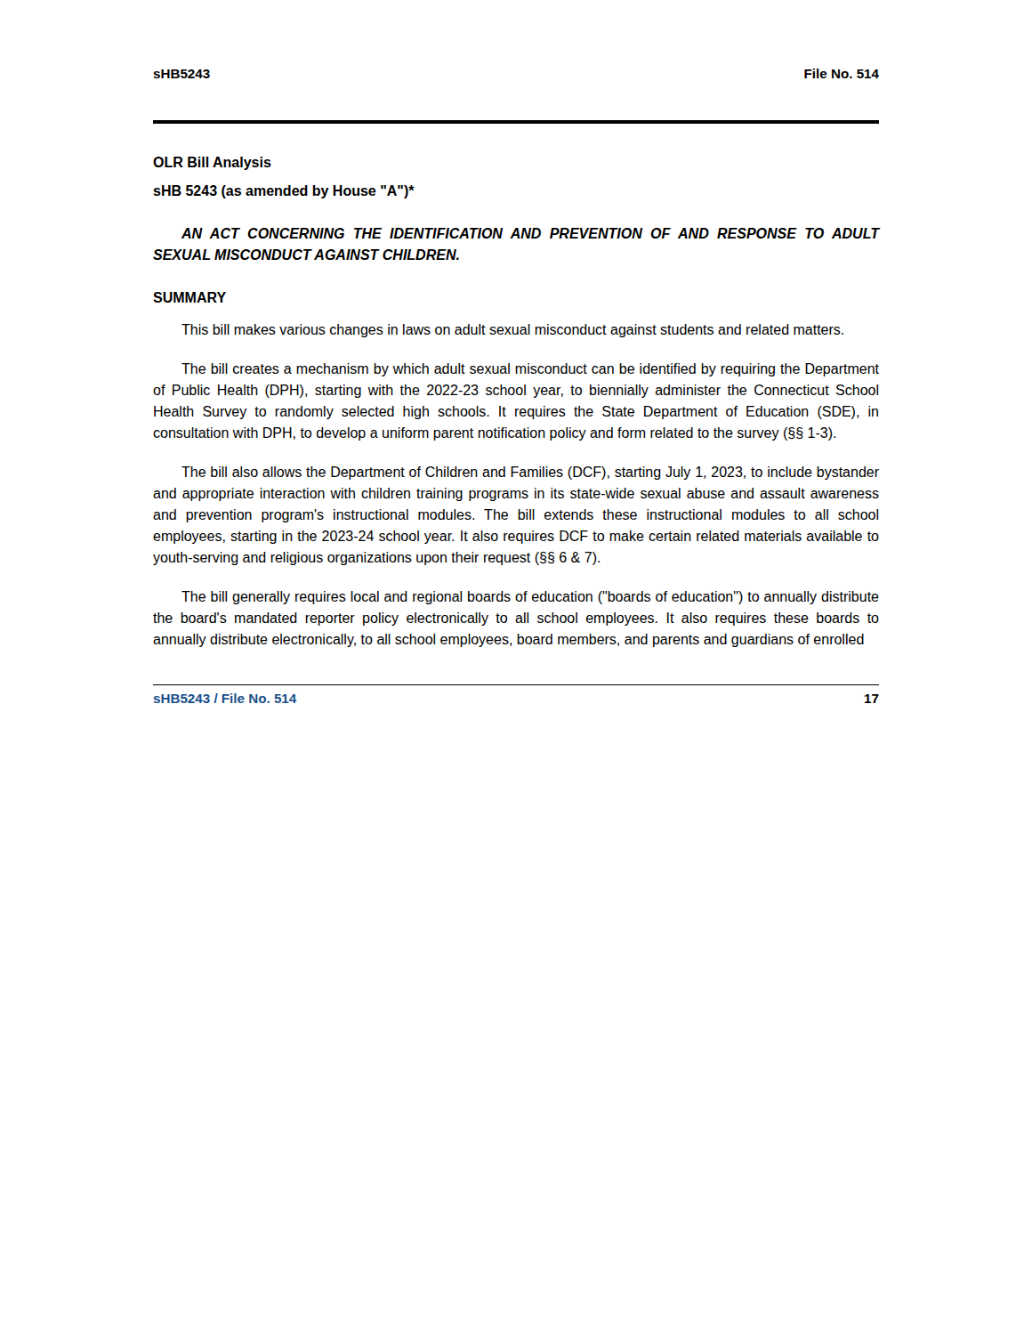sHB5243 File No. 514
OLR Bill Analysis
sHB 5243 (as amended by House "A")*
AN ACT CONCERNING THE IDENTIFICATION AND PREVENTION OF AND RESPONSE TO ADULT SEXUAL MISCONDUCT AGAINST CHILDREN.
SUMMARY
This bill makes various changes in laws on adult sexual misconduct against students and related matters.
The bill creates a mechanism by which adult sexual misconduct can be identified by requiring the Department of Public Health (DPH), starting with the 2022-23 school year, to biennially administer the Connecticut School Health Survey to randomly selected high schools. It requires the State Department of Education (SDE), in consultation with DPH, to develop a uniform parent notification policy and form related to the survey (§§ 1-3).
The bill also allows the Department of Children and Families (DCF), starting July 1, 2023, to include bystander and appropriate interaction with children training programs in its state-wide sexual abuse and assault awareness and prevention program's instructional modules. The bill extends these instructional modules to all school employees, starting in the 2023-24 school year. It also requires DCF to make certain related materials available to youth-serving and religious organizations upon their request (§§ 6 & 7).
The bill generally requires local and regional boards of education ("boards of education") to annually distribute the board's mandated reporter policy electronically to all school employees. It also requires these boards to annually distribute electronically, to all school employees, board members, and parents and guardians of enrolled
sHB5243 / File No. 514 17